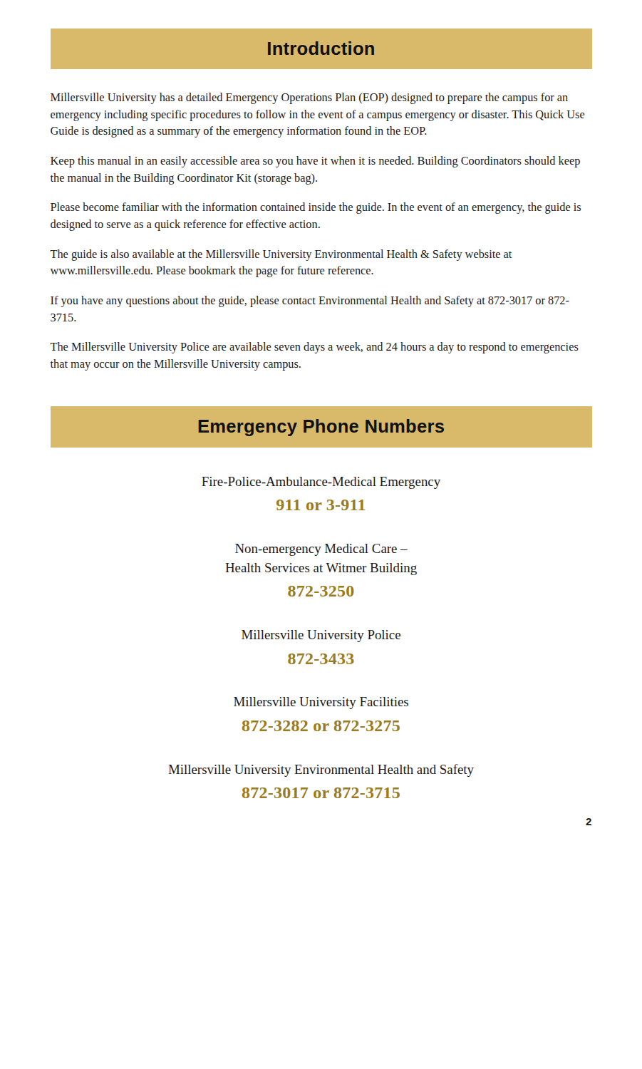Introduction
Millersville University has a detailed Emergency Operations Plan (EOP) designed to prepare the campus for an emergency including specific procedures to follow in the event of a campus emergency or disaster. This Quick Use Guide is designed as a summary of the emergency information found in the EOP.
Keep this manual in an easily accessible area so you have it when it is needed. Building Coordinators should keep the manual in the Building Coordinator Kit (storage bag).
Please become familiar with the information contained inside the guide. In the event of an emergency, the guide is designed to serve as a quick reference for effective action.
The guide is also available at the Millersville University Environmental Health & Safety website at www.millersville.edu. Please bookmark the page for future reference.
If you have any questions about the guide, please contact Environmental Health and Safety at 872-3017 or 872-3715.
The Millersville University Police are available seven days a week, and 24 hours a day to respond to emergencies that may occur on the Millersville University campus.
Emergency Phone Numbers
Fire-Police-Ambulance-Medical Emergency 911 or 3-911
Non-emergency Medical Care –
Health Services at Witmer Building 872-3250
Millersville University Police 872-3433
Millersville University Facilities 872-3282 or 872-3275
Millersville University Environmental Health and Safety 872-3017 or 872-3715
2